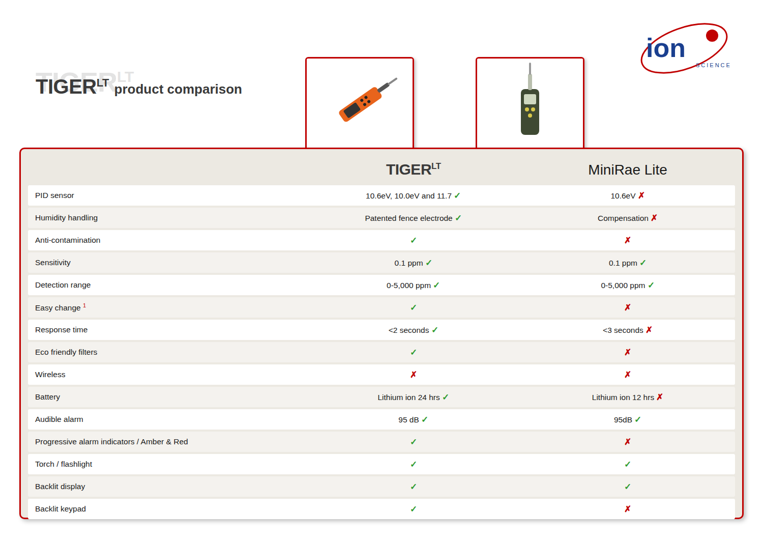TIGERLT
TIGERLT product comparison
| | TIGER LT | MiniRae Lite |
| --- | --- | --- |
| PID sensor | 10.6eV, 10.0eV and 11.7 ✓ | 10.6eV ✗ |
| Humidity handling | Patented fence electrode ✓ | Compensation ✗ |
| Anti-contamination | ✓ | ✗ |
| Sensitivity | 0.1 ppm ✓ | 0.1 ppm ✓ |
| Detection range | 0-5,000 ppm ✓ | 0-5,000 ppm ✓ |
| Easy change 1 | ✓ | ✗ |
| Response time | <2 seconds ✓ | <3 seconds ✗ |
| Eco friendly filters | ✓ | ✗ |
| Wireless | ✗ | ✗ |
| Battery | Lithium ion 24 hrs ✓ | Lithium ion 12 hrs ✗ |
| Audible alarm | 95 dB ✓ | 95dB ✓ |
| Progressive alarm indicators / Amber & Red | ✓ | ✗ |
| Torch / flashlight | ✓ | ✓ |
| Backlit display | ✓ | ✓ |
| Backlit keypad | ✓ | ✗ |